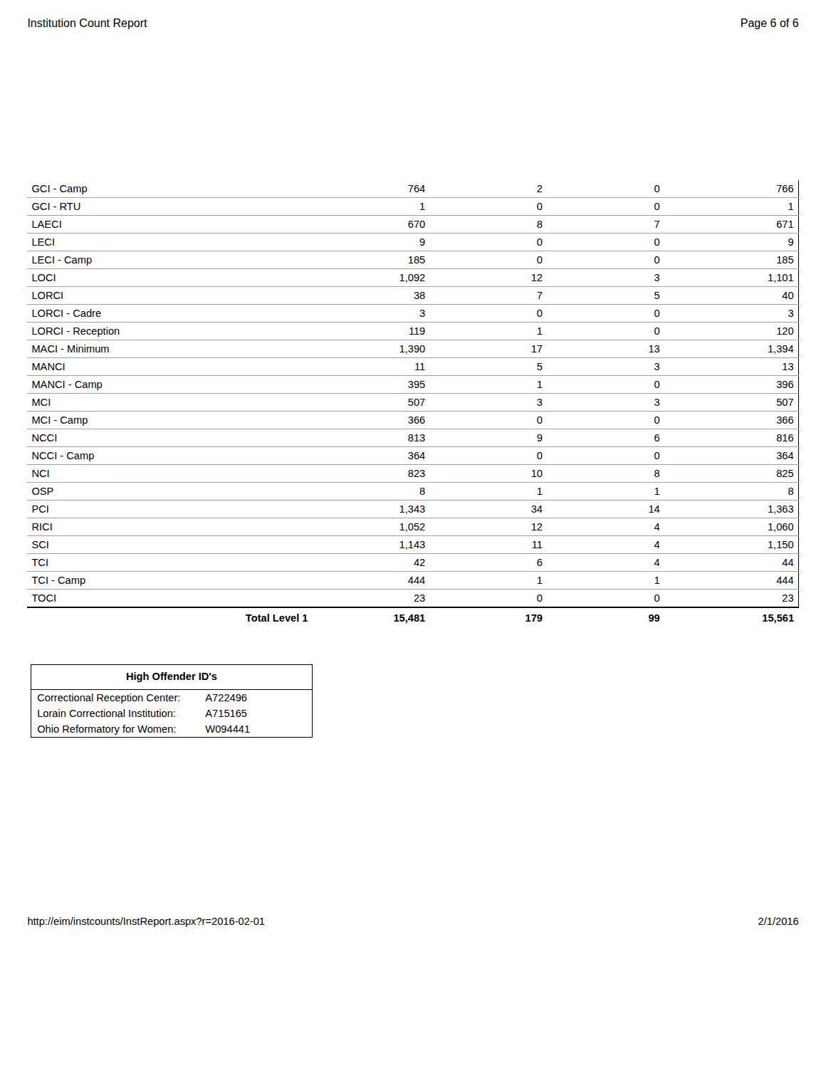Institution Count Report
Page 6 of 6
| GCI - Camp | 764 | 2 | 0 | 766 |
| GCI - RTU | 1 | 0 | 0 | 1 |
| LAECI | 670 | 8 | 7 | 671 |
| LECI | 9 | 0 | 0 | 9 |
| LECI - Camp | 185 | 0 | 0 | 185 |
| LOCI | 1,092 | 12 | 3 | 1,101 |
| LORCI | 38 | 7 | 5 | 40 |
| LORCI - Cadre | 3 | 0 | 0 | 3 |
| LORCI - Reception | 119 | 1 | 0 | 120 |
| MACI - Minimum | 1,390 | 17 | 13 | 1,394 |
| MANCI | 11 | 5 | 3 | 13 |
| MANCI - Camp | 395 | 1 | 0 | 396 |
| MCI | 507 | 3 | 3 | 507 |
| MCI - Camp | 366 | 0 | 0 | 366 |
| NCCI | 813 | 9 | 6 | 816 |
| NCCI - Camp | 364 | 0 | 0 | 364 |
| NCI | 823 | 10 | 8 | 825 |
| OSP | 8 | 1 | 1 | 8 |
| PCI | 1,343 | 34 | 14 | 1,363 |
| RICI | 1,052 | 12 | 4 | 1,060 |
| SCI | 1,143 | 11 | 4 | 1,150 |
| TCI | 42 | 6 | 4 | 44 |
| TCI - Camp | 444 | 1 | 1 | 444 |
| TOCI | 23 | 0 | 0 | 23 |
| Total Level 1 | 15,481 | 179 | 99 | 15,561 |
High Offender ID's
| Correctional Reception Center: | A722496 |
| Lorain Correctional Institution: | A715165 |
| Ohio Reformatory for Women: | W094441 |
http://eim/instcounts/InstReport.aspx?r=2016-02-01
2/1/2016